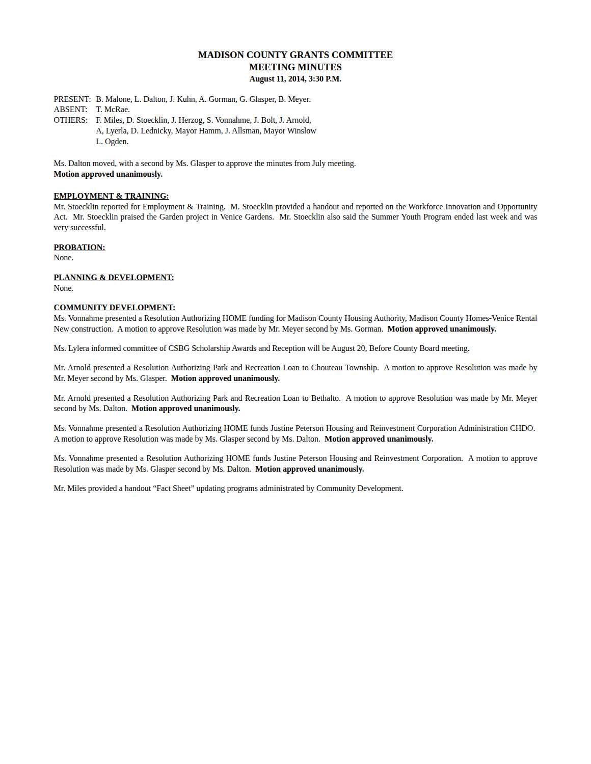MADISON COUNTY GRANTS COMMITTEE MEETING MINUTES August 11, 2014, 3:30 P.M.
| PRESENT: | B. Malone, L. Dalton, J. Kuhn, A. Gorman, G. Glasper, B. Meyer. |
| ABSENT: | T. McRae. |
| OTHERS: | F. Miles, D. Stoecklin, J. Herzog, S. Vonnahme, J. Bolt, J. Arnold, A, Lyerla, D. Lednicky, Mayor Hamm, J. Allsman, Mayor Winslow L. Ogden. |
Ms. Dalton moved, with a second by Ms. Glasper to approve the minutes from July meeting.
Motion approved unanimously.
Employment & Training:
Mr. Stoecklin reported for Employment & Training. M. Stoecklin provided a handout and reported on the Workforce Innovation and Opportunity Act. Mr. Stoecklin praised the Garden project in Venice Gardens. Mr. Stoecklin also said the Summer Youth Program ended last week and was very successful.
Probation:
None.
Planning & Development:
None.
Community Development:
Ms. Vonnahme presented a Resolution Authorizing HOME funding for Madison County Housing Authority, Madison County Homes-Venice Rental New construction. A motion to approve Resolution was made by Mr. Meyer second by Ms. Gorman. Motion approved unanimously.
Ms. Lylera informed committee of CSBG Scholarship Awards and Reception will be August 20, Before County Board meeting.
Mr. Arnold presented a Resolution Authorizing Park and Recreation Loan to Chouteau Township. A motion to approve Resolution was made by Mr. Meyer second by Ms. Glasper. Motion approved unanimously.
Mr. Arnold presented a Resolution Authorizing Park and Recreation Loan to Bethalto. A motion to approve Resolution was made by Mr. Meyer second by Ms. Dalton. Motion approved unanimously.
Ms. Vonnahme presented a Resolution Authorizing HOME funds Justine Peterson Housing and Reinvestment Corporation Administration CHDO. A motion to approve Resolution was made by Ms. Glasper second by Ms. Dalton. Motion approved unanimously.
Ms. Vonnahme presented a Resolution Authorizing HOME funds Justine Peterson Housing and Reinvestment Corporation. A motion to approve Resolution was made by Ms. Glasper second by Ms. Dalton. Motion approved unanimously.
Mr. Miles provided a handout “Fact Sheet” updating programs administrated by Community Development.